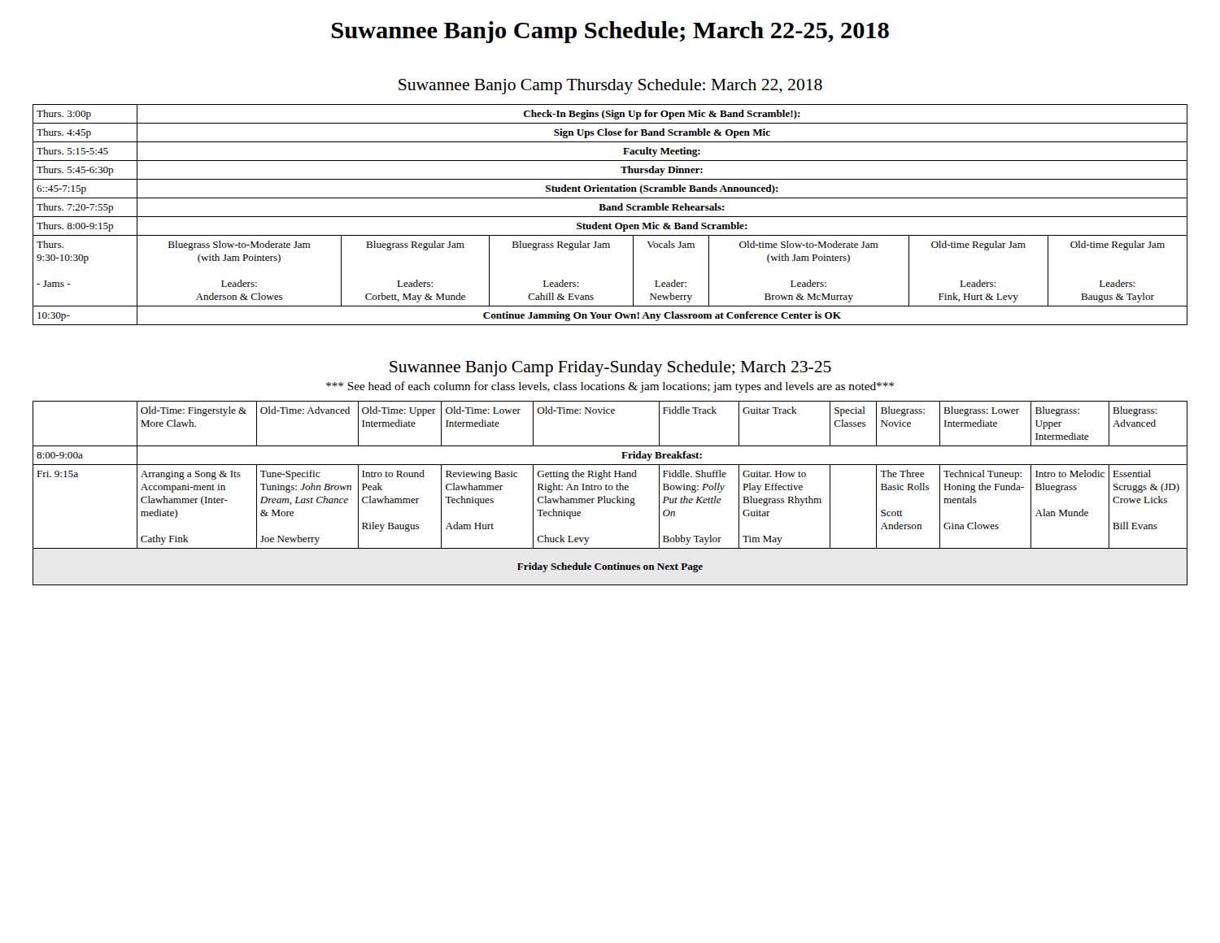Suwannee Banjo Camp Schedule; March 22-25, 2018
Suwannee Banjo Camp Thursday Schedule: March 22, 2018
| Thurs. 3:00p | Check-In Begins (Sign Up for Open Mic & Band Scramble!): |
| Thurs. 4:45p | Sign Ups Close for Band Scramble & Open Mic |
| Thurs. 5:15-5:45 | Faculty Meeting: |
| Thurs. 5:45-6:30p | Thursday Dinner: |
| 6::45-7:15p | Student Orientation (Scramble Bands Announced): |
| Thurs. 7:20-7:55p | Band Scramble Rehearsals: |
| Thurs. 8:00-9:15p | Student Open Mic & Band Scramble: |
| Thurs. 9:30-10:30p - Jams - | Bluegrass Slow-to-Moderate Jam (with Jam Pointers) Leaders: Anderson & Clowes | Bluegrass Regular Jam Leaders: Corbett, May & Munde | Bluegrass Regular Jam Leaders: Cahill & Evans | Vocals Jam Leader: Newberry | Old-time Slow-to-Moderate Jam (with Jam Pointers) Leaders: Brown & McMurray | Old-time Regular Jam Leaders: Fink, Hurt & Levy | Old-time Regular Jam Leaders: Baugus & Taylor |
| 10:30p- | Continue Jamming On Your Own! Any Classroom at Conference Center is OK |
Suwannee Banjo Camp Friday-Sunday Schedule; March 23-25
*** See head of each column for class levels, class locations & jam locations; jam types and levels are as noted***
| | Old-Time: Fingerstyle & More Clawh. | Old-Time: Advanced | Old-Time: Upper Intermediate | Old-Time: Lower Intermediate | Old-Time: Novice | Fiddle Track | Guitar Track | Special Classes | Bluegrass: Novice | Bluegrass: Lower Intermediate | Bluegrass: Upper Intermediate | Bluegrass: Advanced |
| 8:00-9:00a | Friday Breakfast: |
| Fri. 9:15a | Arranging a Song & Its Accompani-ment in Clawhammer (Inter-mediate) Cathy Fink | Tune-Specific Tunings: John Brown Dream , Last Chance & More Joe Newberry | Intro to Round Peak Clawhammer Riley Baugus | Reviewing Basic Clawhammer Techniques Adam Hurt | Getting the Right Hand Right: An Intro to the Clawhammer Plucking Technique Chuck Levy | Fiddle. Shuffle Bowing: Polly Put the Kettle On Bobby Taylor | Guitar. How to Play Effective Bluegrass Rhythm Guitar Tim May | | The Three Basic Rolls Scott Anderson | Technical Tuneup: Honing the Funda-mentals Gina Clowes | Intro to Melodic Bluegrass Alan Munde | Essential Scruggs & (JD) Crowe Licks Bill Evans |
| Friday Schedule Continues on Next Page |